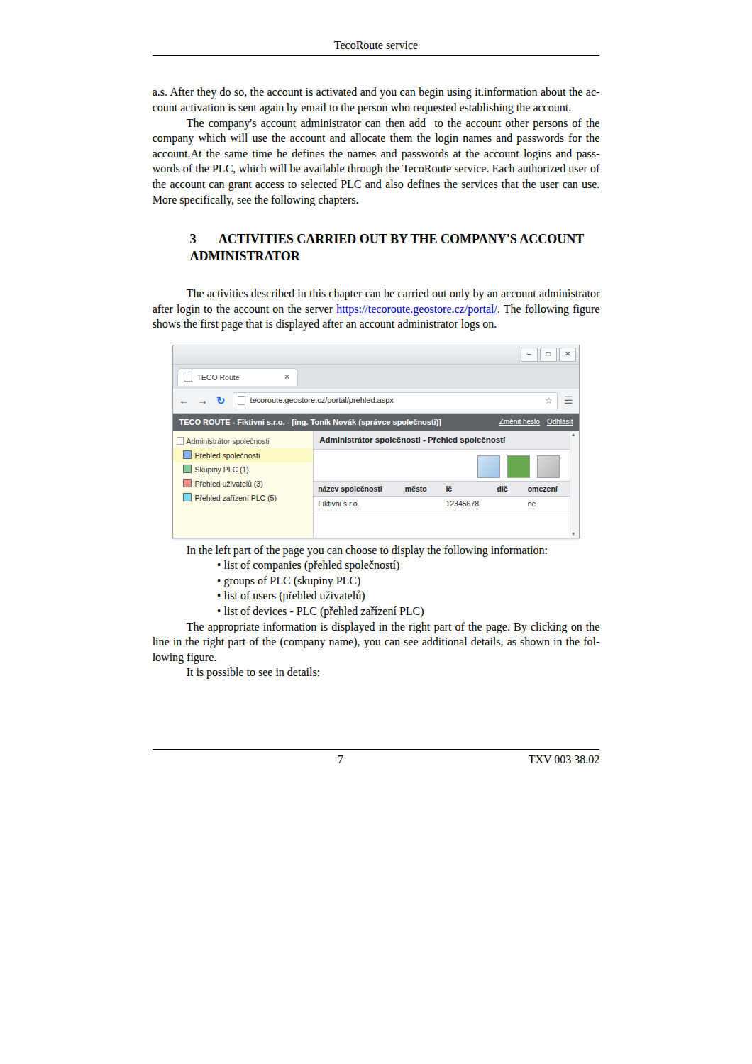TecoRoute service
a.s. After they do so, the account is activated and you can begin using it.information about the account activation is sent again by email to the person who requested establishing the account.
The company's account administrator can then add to the account other persons of the company which will use the account and allocate them the login names and passwords for the account.At the same time he defines the names and passwords at the account logins and passwords of the PLC, which will be available through the TecoRoute service. Each authorized user of the account can grant access to selected PLC and also defines the services that the user can use. More specifically, see the following chapters.
3 ACTIVITIES CARRIED OUT BY THE COMPANY'S ACCOUNT ADMINISTRATOR
The activities described in this chapter can be carried out only by an account administrator after login to the account on the server https://tecoroute.geostore.cz/portal/. The following figure shows the first page that is displayed after an account administrator logs on.
–□✕
TECO Route✕
←
→
↻
tecoroute.geostore.cz/portal/prehled.aspx☆
☰
TECO ROUTE - Fiktivni s.r.o. - [ing. Toník Novák (správce společnosti)] Změnit heslo Odhlásit
Administrátor společnosti
Přehled společností
Skupiny PLC (1)
Přehled uživatelů (3)
Přehled zařízení PLC (5)
Administrátor společnosti - Přehled společností
| název společnosti | město | ič | dič | omezení |
| --- | --- | --- | --- | --- |
| Fiktivni s.r.o. | | 12345678 | | ne |
In the left part of the page you can choose to display the following information:
list of companies (přehled společností)
groups of PLC (skupiny PLC)
list of users (přehled uživatelů)
list of devices - PLC (přehled zařízení PLC)
The appropriate information is displayed in the right part of the page. By clicking on the line in the right part of the (company name), you can see additional details, as shown in the following figure.
It is possible to see in details:
7 TXV 003 38.02